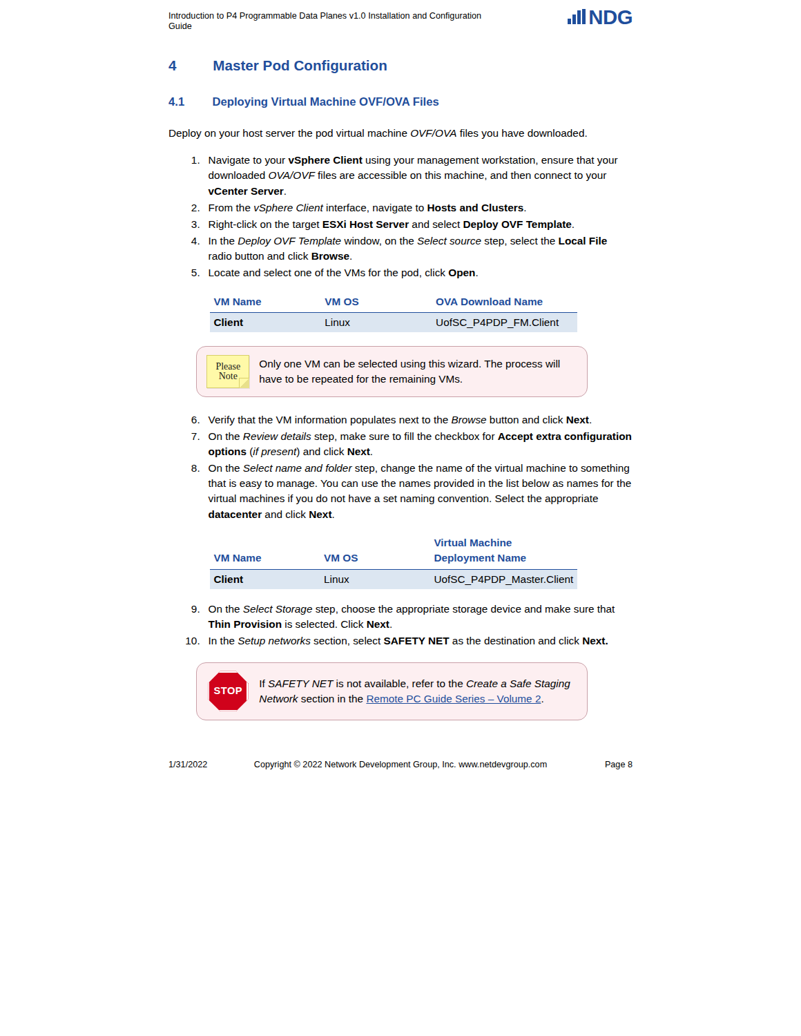Introduction to P4 Programmable Data Planes v1.0 Installation and Configuration Guide
NDG
4 Master Pod Configuration
4.1 Deploying Virtual Machine OVF/OVA Files
Deploy on your host server the pod virtual machine OVF/OVA files you have downloaded.
Navigate to your vSphere Client using your management workstation, ensure that your downloaded OVA/OVF files are accessible on this machine, and then connect to your vCenter Server.
From the vSphere Client interface, navigate to Hosts and Clusters.
Right-click on the target ESXi Host Server and select Deploy OVF Template.
In the Deploy OVF Template window, on the Select source step, select the Local File radio button and click Browse.
Locate and select one of the VMs for the pod, click Open.
| VM Name | VM OS | OVA Download Name |
| --- | --- | --- |
| Client | Linux | UofSC_P4PDP_FM.Client |
Please Note
Only one VM can be selected using this wizard. The process will have to be repeated for the remaining VMs.
Verify that the VM information populates next to the Browse button and click Next.
On the Review details step, make sure to fill the checkbox for Accept extra configuration options (if present) and click Next.
On the Select name and folder step, change the name of the virtual machine to something that is easy to manage. You can use the names provided in the list below as names for the virtual machines if you do not have a set naming convention. Select the appropriate datacenter and click Next.
| VM Name | VM OS | Virtual Machine Deployment Name |
| --- | --- | --- |
| Client | Linux | UofSC_P4PDP_Master.Client |
On the Select Storage step, choose the appropriate storage device and make sure that Thin Provision is selected. Click Next.
In the Setup networks section, select SAFETY NET as the destination and click Next.
STOP
If SAFETY NET is not available, refer to the Create a Safe Staging Network section in the Remote PC Guide Series – Volume 2.
1/31/2022
Copyright © 2022 Network Development Group, Inc. www.netdevgroup.com
Page 8